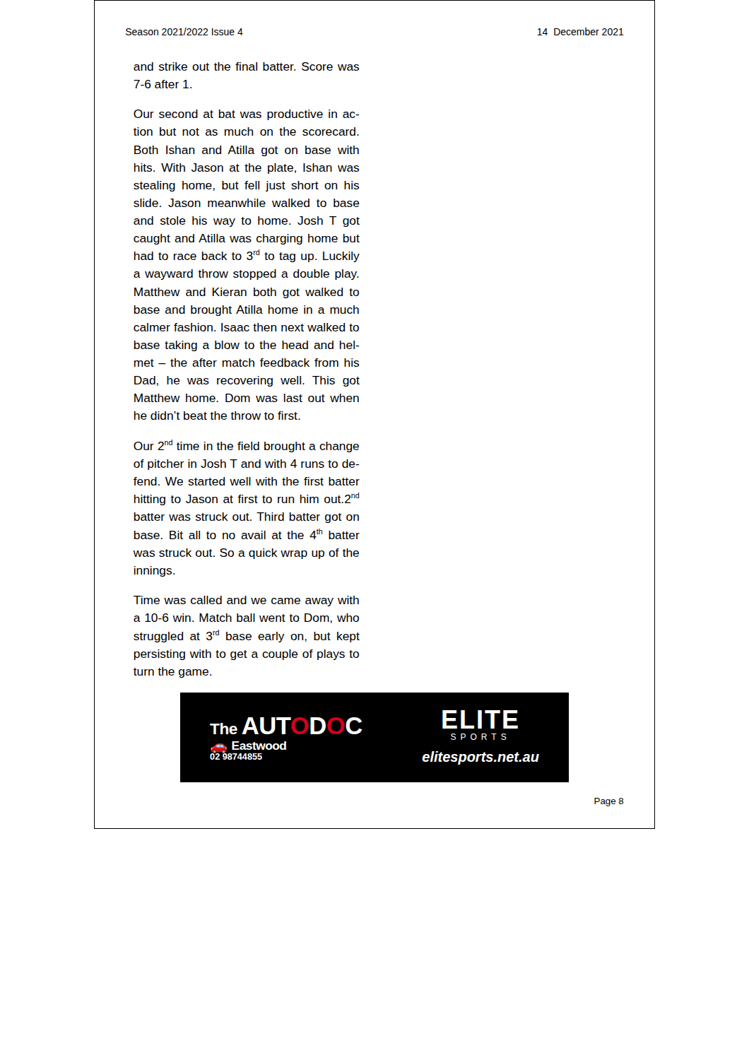Season 2021/2022 Issue 4
14 December 2021
and strike out the final batter. Score was 7-6 after 1.
Our second at bat was productive in action but not as much on the scorecard. Both Ishan and Atilla got on base with hits. With Jason at the plate, Ishan was stealing home, but fell just short on his slide. Jason meanwhile walked to base and stole his way to home. Josh T got caught and Atilla was charging home but had to race back to 3rd to tag up. Luckily a wayward throw stopped a double play. Matthew and Kieran both got walked to base and brought Atilla home in a much calmer fashion. Isaac then next walked to base taking a blow to the head and helmet – the after match feedback from his Dad, he was recovering well. This got Matthew home. Dom was last out when he didn’t beat the throw to first.
Our 2nd time in the field brought a change of pitcher in Josh T and with 4 runs to defend. We started well with the first batter hitting to Jason at first to run him out.2nd batter was struck out. Third batter got on base. Bit all to no avail at the 4th batter was struck out. So a quick wrap up of the innings.
Time was called and we came away with a 10-6 win. Match ball went to Dom, who struggled at 3rd base early on, but kept persisting with to get a couple of plays to turn the game.
The AUTODOC
🚗 Eastwood
02 98744855
ELITE
SPORTS
elitesports.net.au
Page 8